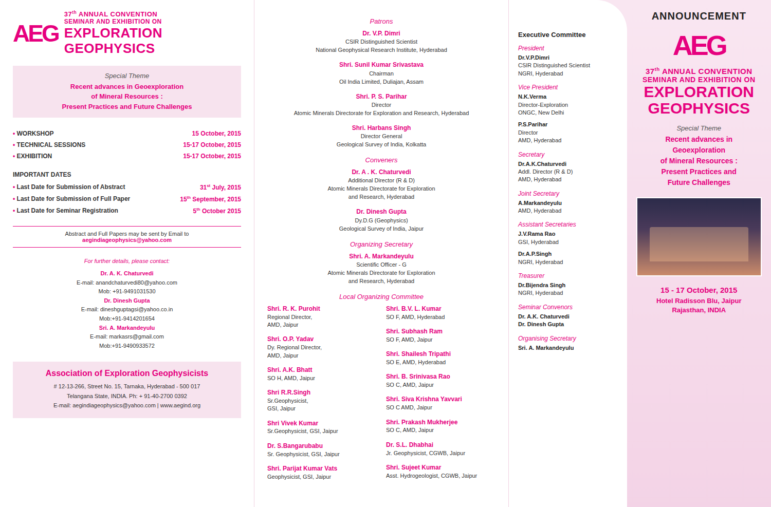AEG
37th ANNUAL CONVENTION
SEMINAR AND EXHIBITION ON
EXPLORATION
GEOPHYSICS
Special Theme
Recent advances in Geoexploration
of Mineral Resources :
Present Practices and Future Challenges
WORKSHOP 15 October, 2015
TECHNICAL SESSIONS 15-17 October, 2015
EXHIBITION 15-17 October, 2015
IMPORTANT DATES
Last Date for Submission of Abstract 31st July, 2015
Last Date for Submission of Full Paper 15th September, 2015
Last Date for Seminar Registration 5th October 2015
Abstract and Full Papers may be sent by Email to
aegindiageophysics@yahoo.com
For further details, please contact:
Dr. A. K. Chaturvedi
E-mail: anandchaturvedi80@yahoo.com
Mob: +91-9491031530
Dr. Dinesh Gupta
E-mail: dineshguptagsi@yahoo.co.in
Mob:+91-9414201654
Sri. A. Markandeyulu
E-mail: markasrs@gmail.com
Mob:+91-9490933572
Association of Exploration Geophysicists
# 12-13-266, Street No. 15, Tarnaka, Hyderabad - 500 017
Telangana State, INDIA. Ph: + 91-40-2700 0392
E-mail: aegindiageophysics@yahoo.com | www.aegind.org
Patrons
Dr. V.P. Dimri
CSIR Distinguished Scientist
National Geophysical Research Institute, Hyderabad
Shri. Sunil Kumar Srivastava
Chairman
Oil India Limited, Duliajan, Assam
Shri. P. S. Parihar
Director
Atomic Minerals Directorate for Exploration and Research, Hyderabad
Shri. Harbans Singh
Director General
Geological Survey of India, Kolkatta
Conveners
Dr. A . K. Chaturvedi
Additional Director (R & D)
Atomic Minerals Directorate for Exploration
and Research, Hyderabad
Dr. Dinesh Gupta
Dy.D.G (Geophysics)
Geological Survey of India, Jaipur
Organizing Secretary
Shri. A. Markandeyulu
Scientific Officer - G
Atomic Minerals Directorate for Exploration
and Research, Hyderabad
Local Organizing Committee
Shri. R. K. Purohit Regional Director,
AMD, Jaipur
Shri. O.P. Yadav Dy. Regional Director,
AMD, Jaipur
Shri. A.K. Bhatt SO H, AMD, Jaipur
Shri R.R.Singh Sr.Geophysicist,
GSI, Jaipur
Shri Vivek Kumar Sr.Geophysicist, GSI, Jaipur
Dr. S.Bangarubabu Sr. Geophysicist, GSI, Jaipur
Shri. Parijat Kumar Vats Geophysicist, GSI, Jaipur
Shri. B.V. L. Kumar SO F, AMD, Hyderabad
Shri. Subhash Ram SO F, AMD, Jaipur
Shri. Shailesh Tripathi SO E, AMD, Hyderabad
Shri. B. Srinivasa Rao SO C, AMD, Jaipur
Shri. Siva Krishna Yavvari SO C AMD, Jaipur
Shri. Prakash Mukherjee SO C, AMD, Jaipur
Dr. S.L. Dhabhai Jr. Geophysicist, CGWB, Jaipur
Shri. Sujeet Kumar Asst. Hydrogeologist, CGWB, Jaipur
Executive Committee
President
Dr.V.P.Dimri CSIR Distinguished Scientist
NGRI, Hyderabad
Vice President
N.K.Verma Director-Exploration
ONGC, New Delhi
P.S.Parihar Director
AMD, Hyderabad
Secretary
Dr.A.K.Chaturvedi Addl. Director (R & D)
AMD, Hyderabad
Joint Secretary
A.Markandeyulu AMD, Hyderabad
Assistant Secretaries
J.V.Rama Rao GSI, Hyderabad
Dr.A.P.Singh NGRI, Hyderabad
Treasurer
Dr.Bijendra Singh NGRI, Hyderabad
Seminar Convenors
Dr. A.K. Chaturvedi Dr. Dinesh Gupta
Organising Secretary
Sri. A. Markandeyulu
ANNOUNCEMENT
AEG
37th ANNUAL CONVENTION
SEMINAR AND EXHIBITION ON
EXPLORATION
GEOPHYSICS
Special Theme
Recent advances in
Geoexploration
of Mineral Resources :
Present Practices and
Future Challenges
15 - 17 October, 2015
Hotel Radisson Blu, Jaipur
Rajasthan, INDIA